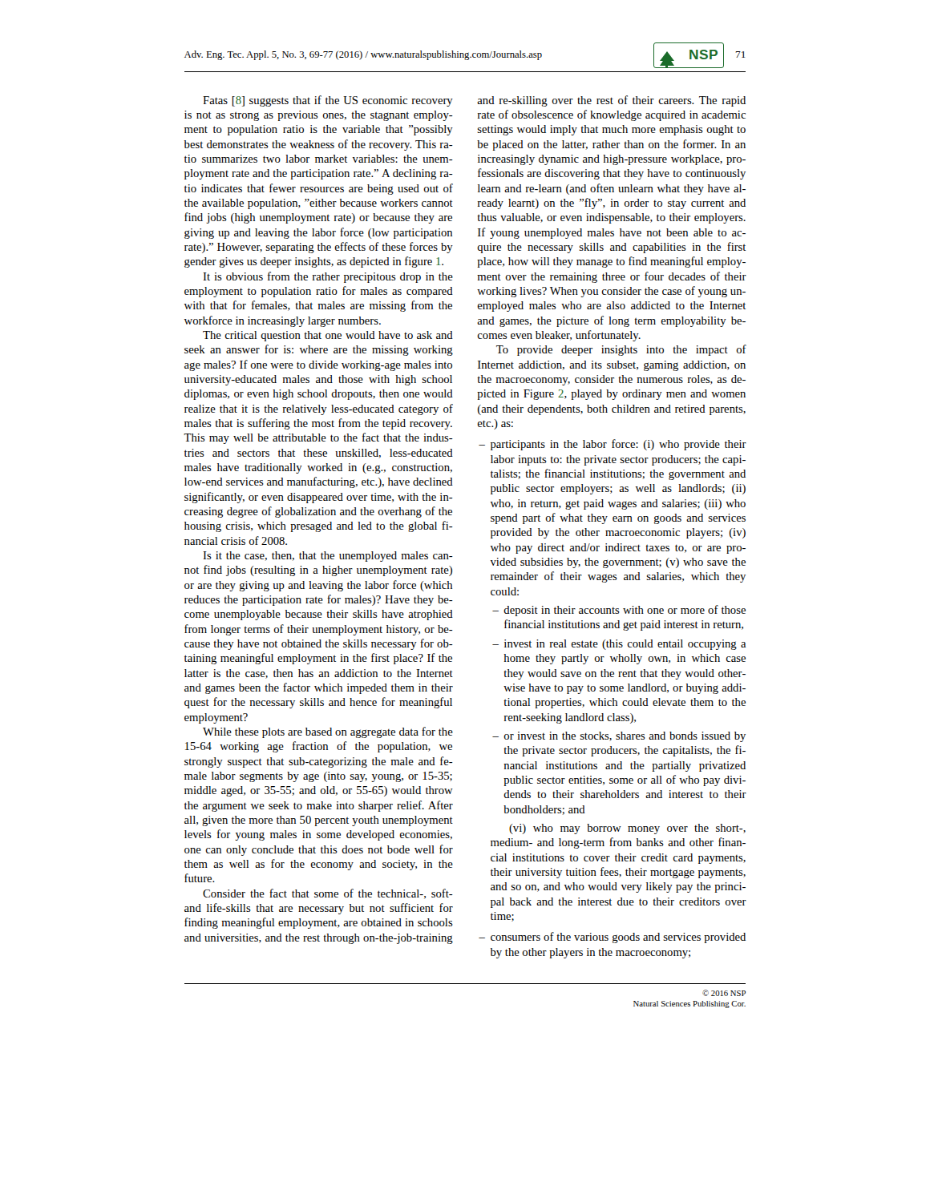Adv. Eng. Tec. Appl. 5, No. 3, 69-77 (2016) / www.naturalspublishing.com/Journals.asp
NSP 71
Fatas [8] suggests that if the US economic recovery is not as strong as previous ones, the stagnant employment to population ratio is the variable that ”possibly best demonstrates the weakness of the recovery. This ratio summarizes two labor market variables: the unemployment rate and the participation rate.” A declining ratio indicates that fewer resources are being used out of the available population, ”either because workers cannot find jobs (high unemployment rate) or because they are giving up and leaving the labor force (low participation rate).” However, separating the effects of these forces by gender gives us deeper insights, as depicted in figure 1.
It is obvious from the rather precipitous drop in the employment to population ratio for males as compared with that for females, that males are missing from the workforce in increasingly larger numbers.
The critical question that one would have to ask and seek an answer for is: where are the missing working age males? If one were to divide working-age males into university-educated males and those with high school diplomas, or even high school dropouts, then one would realize that it is the relatively less-educated category of males that is suffering the most from the tepid recovery. This may well be attributable to the fact that the industries and sectors that these unskilled, less-educated males have traditionally worked in (e.g., construction, low-end services and manufacturing, etc.), have declined significantly, or even disappeared over time, with the increasing degree of globalization and the overhang of the housing crisis, which presaged and led to the global financial crisis of 2008.
Is it the case, then, that the unemployed males cannot find jobs (resulting in a higher unemployment rate) or are they giving up and leaving the labor force (which reduces the participation rate for males)? Have they become unemployable because their skills have atrophied from longer terms of their unemployment history, or because they have not obtained the skills necessary for obtaining meaningful employment in the first place? If the latter is the case, then has an addiction to the Internet and games been the factor which impeded them in their quest for the necessary skills and hence for meaningful employment?
While these plots are based on aggregate data for the 15-64 working age fraction of the population, we strongly suspect that sub-categorizing the male and female labor segments by age (into say, young, or 15-35; middle aged, or 35-55; and old, or 55-65) would throw the argument we seek to make into sharper relief. After all, given the more than 50 percent youth unemployment levels for young males in some developed economies, one can only conclude that this does not bode well for them as well as for the economy and society, in the future.
Consider the fact that some of the technical-, soft- and life-skills that are necessary but not sufficient for finding meaningful employment, are obtained in schools and universities, and the rest through on-the-job-training and re-skilling over the rest of their careers. The rapid rate of obsolescence of knowledge acquired in academic settings would imply that much more emphasis ought to be placed on the latter, rather than on the former. In an increasingly dynamic and high-pressure workplace, professionals are discovering that they have to continuously learn and re-learn (and often unlearn what they have already learnt) on the ”fly”, in order to stay current and thus valuable, or even indispensable, to their employers. If young unemployed males have not been able to acquire the necessary skills and capabilities in the first place, how will they manage to find meaningful employment over the remaining three or four decades of their working lives? When you consider the case of young unemployed males who are also addicted to the Internet and games, the picture of long term employability becomes even bleaker, unfortunately.
To provide deeper insights into the impact of Internet addiction, and its subset, gaming addiction, on the macroeconomy, consider the numerous roles, as depicted in Figure 2, played by ordinary men and women (and their dependents, both children and retired parents, etc.) as:
participants in the labor force: (i) who provide their labor inputs to: the private sector producers; the capitalists; the financial institutions; the government and public sector employers; as well as landlords; (ii) who, in return, get paid wages and salaries; (iii) who spend part of what they earn on goods and services provided by the other macroeconomic players; (iv) who pay direct and/or indirect taxes to, or are provided subsidies by, the government; (v) who save the remainder of their wages and salaries, which they could:
deposit in their accounts with one or more of those financial institutions and get paid interest in return,
invest in real estate (this could entail occupying a home they partly or wholly own, in which case they would save on the rent that they would otherwise have to pay to some landlord, or buying additional properties, which could elevate them to the rent-seeking landlord class),
or invest in the stocks, shares and bonds issued by the private sector producers, the capitalists, the financial institutions and the partially privatized public sector entities, some or all of who pay dividends to their shareholders and interest to their bondholders; and
(vi) who may borrow money over the short-, medium- and long-term from banks and other financial institutions to cover their credit card payments, their university tuition fees, their mortgage payments, and so on, and who would very likely pay the principal back and the interest due to their creditors over time;
consumers of the various goods and services provided by the other players in the macroeconomy;
© 2016 NSP Natural Sciences Publishing Cor.